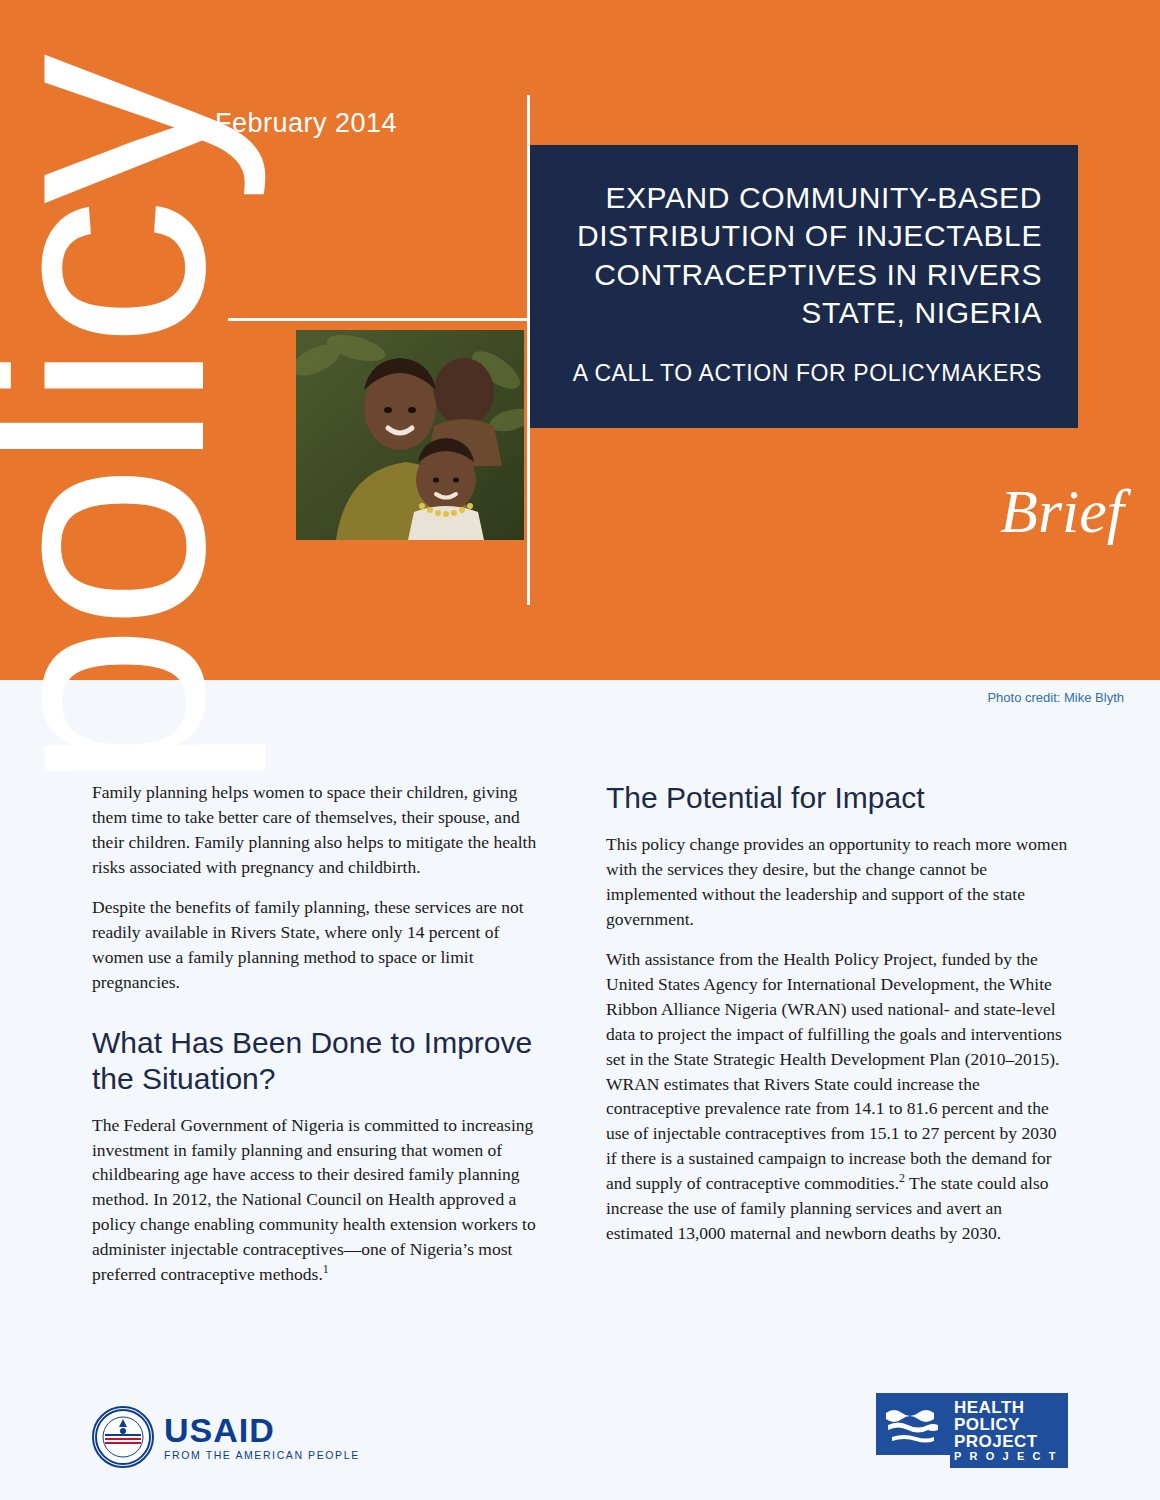policy
February 2014
Expand Community-Based Distribution of Injectable Contraceptives in Rivers State, Nigeria
A Call to Action for Policymakers
Brief
Photo credit: Mike Blyth
Family planning helps women to space their children, giving them time to take better care of themselves, their spouse, and their children. Family planning also helps to mitigate the health risks associated with pregnancy and childbirth.
Despite the benefits of family planning, these services are not readily available in Rivers State, where only 14 percent of women use a family planning method to space or limit pregnancies.
What Has Been Done to Improve the Situation?
The Federal Government of Nigeria is committed to increasing investment in family planning and ensuring that women of childbearing age have access to their desired family planning method. In 2012, the National Council on Health approved a policy change enabling community health extension workers to administer injectable contraceptives—one of Nigeria’s most preferred contraceptive methods.1
The Potential for Impact
This policy change provides an opportunity to reach more women with the services they desire, but the change cannot be implemented without the leadership and support of the state government.
With assistance from the Health Policy Project, funded by the United States Agency for International Development, the White Ribbon Alliance Nigeria (WRAN) used national- and state-level data to project the impact of fulfilling the goals and interventions set in the State Strategic Health Development Plan (2010–2015). WRAN estimates that Rivers State could increase the contraceptive prevalence rate from 14.1 to 81.6 percent and the use of injectable contraceptives from 15.1 to 27 percent by 2030 if there is a sustained campaign to increase both the demand for and supply of contraceptive commodities.2 The state could also increase the use of family planning services and avert an estimated 13,000 maternal and newborn deaths by 2030.
USAID
FROM THE AMERICAN PEOPLE
HEALTH
POLICY
PROJECT
P R O J E C T